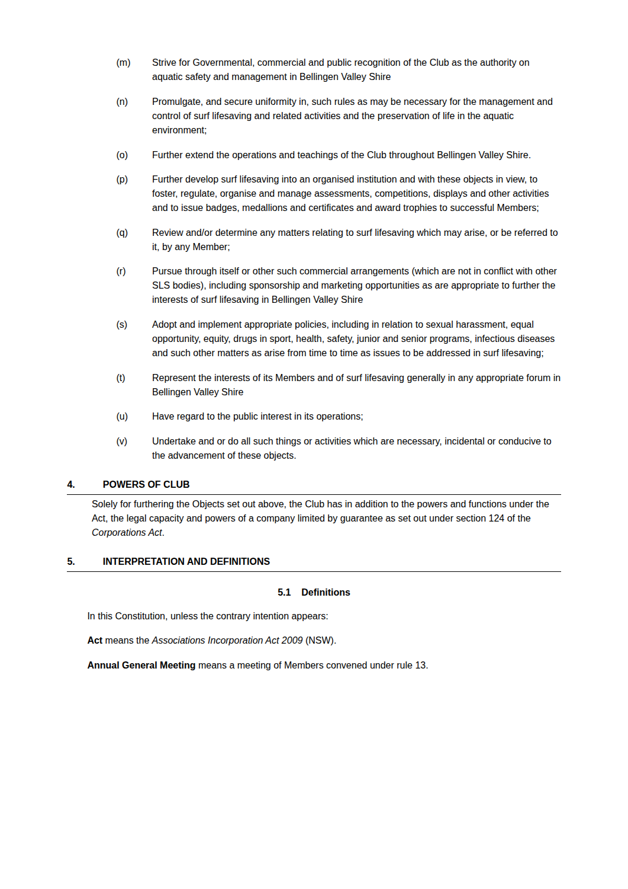(m) Strive for Governmental, commercial and public recognition of the Club as the authority on aquatic safety and management in Bellingen Valley Shire
(n) Promulgate, and secure uniformity in, such rules as may be necessary for the management and control of surf lifesaving and related activities and the preservation of life in the aquatic environment;
(o) Further extend the operations and teachings of the Club throughout Bellingen Valley Shire.
(p) Further develop surf lifesaving into an organised institution and with these objects in view, to foster, regulate, organise and manage assessments, competitions, displays and other activities and to issue badges, medallions and certificates and award trophies to successful Members;
(q) Review and/or determine any matters relating to surf lifesaving which may arise, or be referred to it, by any Member;
(r) Pursue through itself or other such commercial arrangements (which are not in conflict with other SLS bodies), including sponsorship and marketing opportunities as are appropriate to further the interests of surf lifesaving in Bellingen Valley Shire
(s) Adopt and implement appropriate policies, including in relation to sexual harassment, equal opportunity, equity, drugs in sport, health, safety, junior and senior programs, infectious diseases and such other matters as arise from time to time as issues to be addressed in surf lifesaving;
(t) Represent the interests of its Members and of surf lifesaving generally in any appropriate forum in Bellingen Valley Shire
(u) Have regard to the public interest in its operations;
(v) Undertake and or do all such things or activities which are necessary, incidental or conducive to the advancement of these objects.
4. POWERS OF CLUB
Solely for furthering the Objects set out above, the Club has in addition to the powers and functions under the Act, the legal capacity and powers of a company limited by guarantee as set out under section 124 of the Corporations Act.
5. INTERPRETATION AND DEFINITIONS
5.1 Definitions
In this Constitution, unless the contrary intention appears:
Act means the Associations Incorporation Act 2009 (NSW).
Annual General Meeting means a meeting of Members convened under rule 13.